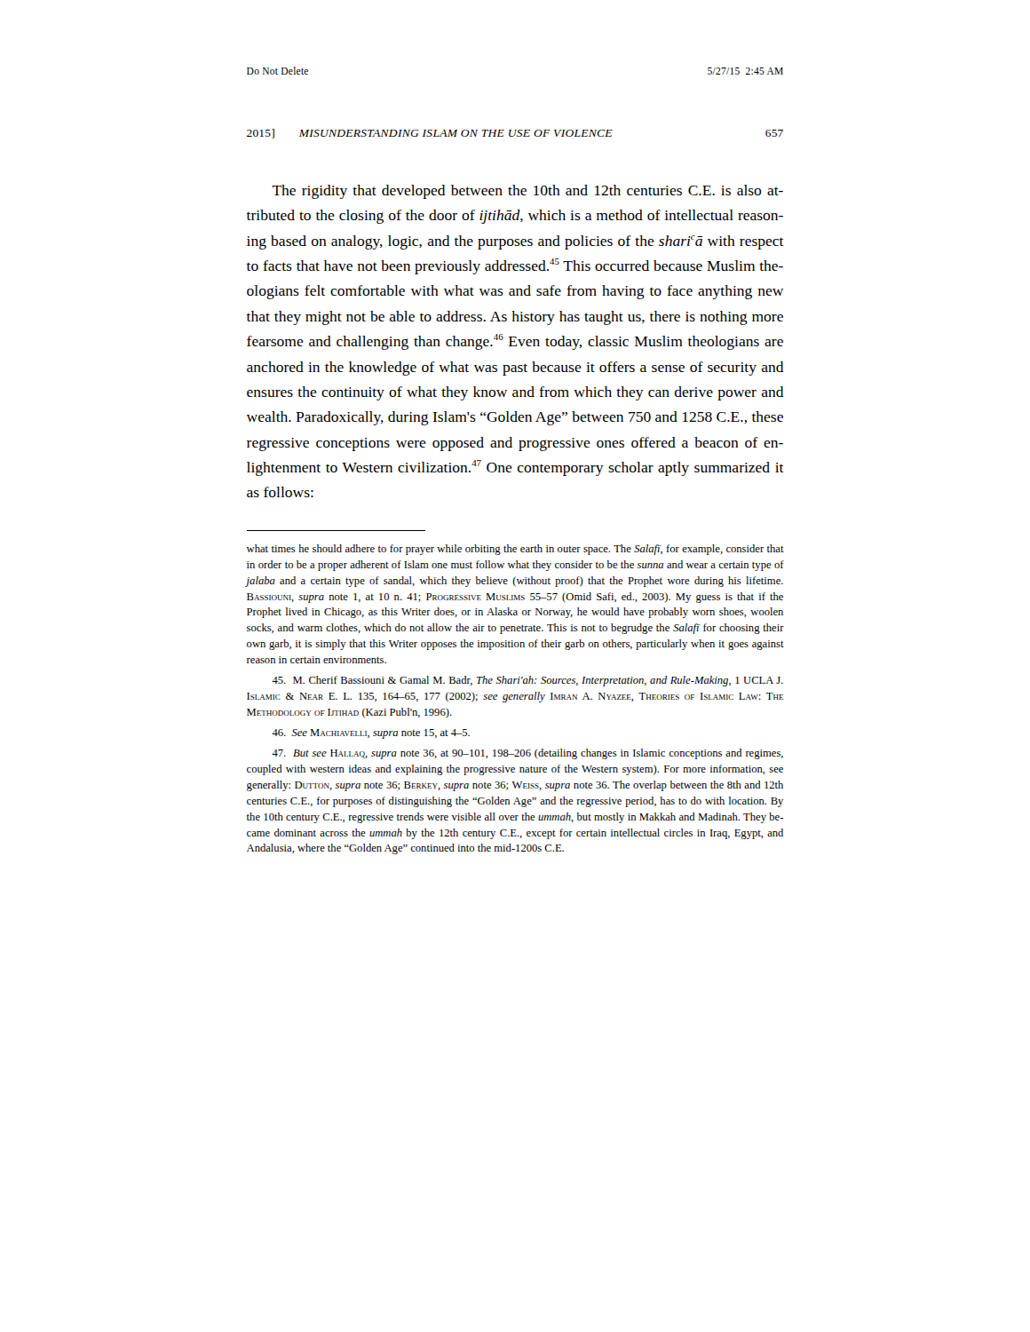Do Not Delete 5/27/15 2:45 AM
2015] Misunderstanding Islam on the Use of Violence 657
The rigidity that developed between the 10th and 12th centuries C.E. is also attributed to the closing of the door of ijtihād, which is a method of intellectual reasoning based on analogy, logic, and the purposes and policies of the sharicā with respect to facts that have not been previously addressed.45 This occurred because Muslim theologians felt comfortable with what was and safe from having to face anything new that they might not be able to address. As history has taught us, there is nothing more fearsome and challenging than change.46 Even today, classic Muslim theologians are anchored in the knowledge of what was past because it offers a sense of security and ensures the continuity of what they know and from which they can derive power and wealth. Paradoxically, during Islam's “Golden Age” between 750 and 1258 C.E., these regressive conceptions were opposed and progressive ones offered a beacon of enlightenment to Western civilization.47 One contemporary scholar aptly summarized it as follows:
what times he should adhere to for prayer while orbiting the earth in outer space. The Salafī, for example, consider that in order to be a proper adherent of Islam one must follow what they consider to be the sunna and wear a certain type of jalaba and a certain type of sandal, which they believe (without proof) that the Prophet wore during his lifetime. Bassiouni, supra note 1, at 10 n. 41; Progressive Muslims 55–57 (Omid Safi, ed., 2003). My guess is that if the Prophet lived in Chicago, as this Writer does, or in Alaska or Norway, he would have probably worn shoes, woolen socks, and warm clothes, which do not allow the air to penetrate. This is not to begrudge the Salafī for choosing their own garb, it is simply that this Writer opposes the imposition of their garb on others, particularly when it goes against reason in certain environments.
45. M. Cherif Bassiouni & Gamal M. Badr, The Shari'ah: Sources, Interpretation, and Rule-Making, 1 UCLA J. Islamic & Near E. L. 135, 164–65, 177 (2002); see generally Imran A. Nyazee, Theories of Islamic Law: The Methodology of Ijtihad (Kazi Publ'n, 1996).
46. See Machiavelli, supra note 15, at 4–5.
47. But see Hallaq, supra note 36, at 90–101, 198–206 (detailing changes in Islamic conceptions and regimes, coupled with western ideas and explaining the progressive nature of the Western system). For more information, see generally: Dutton, supra note 36; Berkey, supra note 36; Weiss, supra note 36. The overlap between the 8th and 12th centuries C.E., for purposes of distinguishing the “Golden Age” and the regressive period, has to do with location. By the 10th century C.E., regressive trends were visible all over the ummah, but mostly in Makkah and Madinah. They became dominant across the ummah by the 12th century C.E., except for certain intellectual circles in Iraq, Egypt, and Andalusia, where the “Golden Age” continued into the mid-1200s C.E.